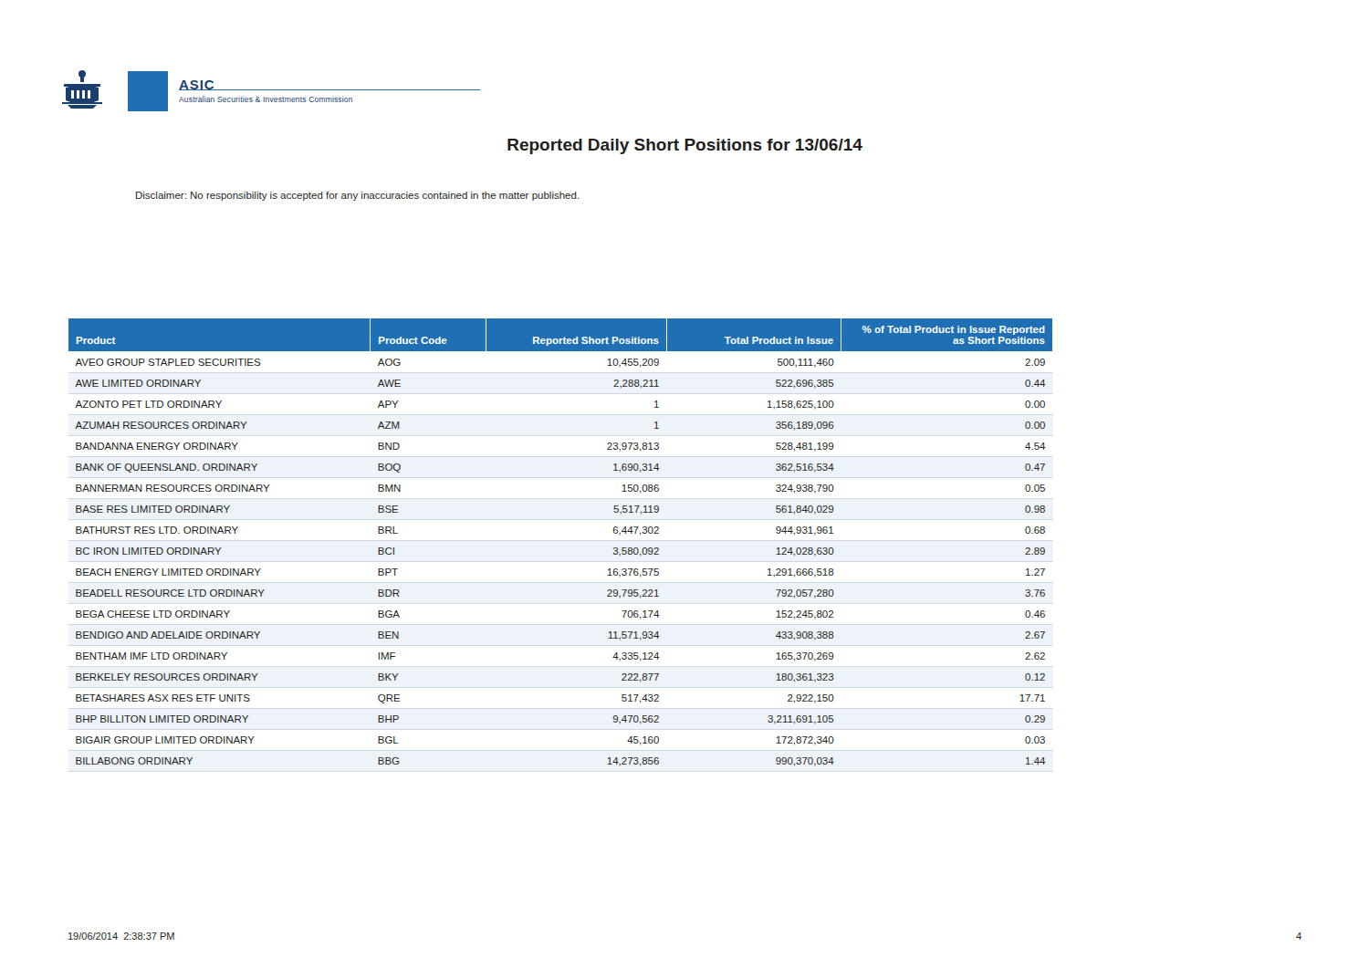ASIC
Australian Securities & Investments Commission
Reported Daily Short Positions for 13/06/14
Disclaimer: No responsibility is accepted for any inaccuracies contained in the matter published.
| Product | Product Code | Reported Short Positions | Total Product in Issue | % of Total Product in Issue Reported as Short Positions |
| --- | --- | --- | --- | --- |
| AVEO GROUP STAPLED SECURITIES | AOG | 10,455,209 | 500,111,460 | 2.09 |
| AWE LIMITED ORDINARY | AWE | 2,288,211 | 522,696,385 | 0.44 |
| AZONTO PET LTD ORDINARY | APY | 1 | 1,158,625,100 | 0.00 |
| AZUMAH RESOURCES ORDINARY | AZM | 1 | 356,189,096 | 0.00 |
| BANDANNA ENERGY ORDINARY | BND | 23,973,813 | 528,481,199 | 4.54 |
| BANK OF QUEENSLAND. ORDINARY | BOQ | 1,690,314 | 362,516,534 | 0.47 |
| BANNERMAN RESOURCES ORDINARY | BMN | 150,086 | 324,938,790 | 0.05 |
| BASE RES LIMITED ORDINARY | BSE | 5,517,119 | 561,840,029 | 0.98 |
| BATHURST RES LTD. ORDINARY | BRL | 6,447,302 | 944,931,961 | 0.68 |
| BC IRON LIMITED ORDINARY | BCI | 3,580,092 | 124,028,630 | 2.89 |
| BEACH ENERGY LIMITED ORDINARY | BPT | 16,376,575 | 1,291,666,518 | 1.27 |
| BEADELL RESOURCE LTD ORDINARY | BDR | 29,795,221 | 792,057,280 | 3.76 |
| BEGA CHEESE LTD ORDINARY | BGA | 706,174 | 152,245,802 | 0.46 |
| BENDIGO AND ADELAIDE ORDINARY | BEN | 11,571,934 | 433,908,388 | 2.67 |
| BENTHAM IMF LTD ORDINARY | IMF | 4,335,124 | 165,370,269 | 2.62 |
| BERKELEY RESOURCES ORDINARY | BKY | 222,877 | 180,361,323 | 0.12 |
| BETASHARES ASX RES ETF UNITS | QRE | 517,432 | 2,922,150 | 17.71 |
| BHP BILLITON LIMITED ORDINARY | BHP | 9,470,562 | 3,211,691,105 | 0.29 |
| BIGAIR GROUP LIMITED ORDINARY | BGL | 45,160 | 172,872,340 | 0.03 |
| BILLABONG ORDINARY | BBG | 14,273,856 | 990,370,034 | 1.44 |
19/06/2014 2:38:37 PM
4